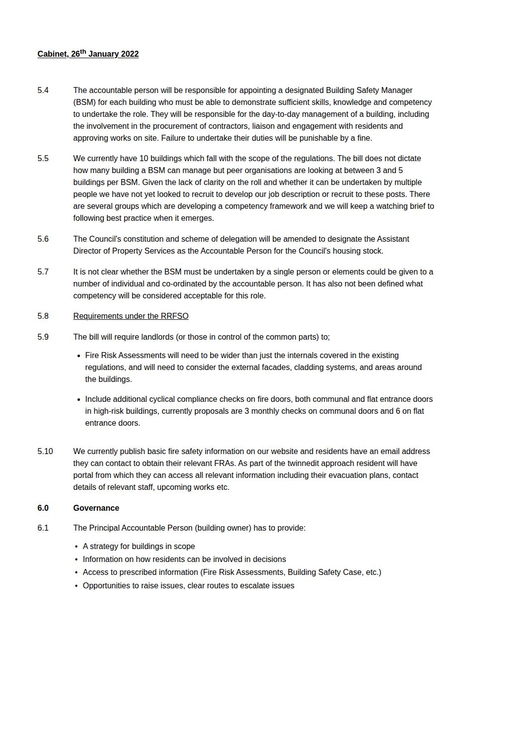Cabinet, 26th January 2022
5.4
The accountable person will be responsible for appointing a designated Building Safety Manager (BSM) for each building who must be able to demonstrate sufficient skills, knowledge and competency to undertake the role. They will be responsible for the day-to-day management of a building, including the involvement in the procurement of contractors, liaison and engagement with residents and approving works on site. Failure to undertake their duties will be punishable by a fine.
5.5
We currently have 10 buildings which fall with the scope of the regulations. The bill does not dictate how many building a BSM can manage but peer organisations are looking at between 3 and 5 buildings per BSM. Given the lack of clarity on the roll and whether it can be undertaken by multiple people we have not yet looked to recruit to develop our job description or recruit to these posts. There are several groups which are developing a competency framework and we will keep a watching brief to following best practice when it emerges.
5.6
The Council's constitution and scheme of delegation will be amended to designate the Assistant Director of Property Services as the Accountable Person for the Council's housing stock.
5.7
It is not clear whether the BSM must be undertaken by a single person or elements could be given to a number of individual and co-ordinated by the accountable person. It has also not been defined what competency will be considered acceptable for this role.
5.8
Requirements under the RRFSO
5.9
The bill will require landlords (or those in control of the common parts) to;
Fire Risk Assessments will need to be wider than just the internals covered in the existing regulations, and will need to consider the external facades, cladding systems, and areas around the buildings.
Include additional cyclical compliance checks on fire doors, both communal and flat entrance doors in high-risk buildings, currently proposals are 3 monthly checks on communal doors and 6 on flat entrance doors.
5.10
We currently publish basic fire safety information on our website and residents have an email address they can contact to obtain their relevant FRAs. As part of the twinnedit approach resident will have portal from which they can access all relevant information including their evacuation plans, contact details of relevant staff, upcoming works etc.
6.0
Governance
6.1
The Principal Accountable Person (building owner) has to provide:
A strategy for buildings in scope
Information on how residents can be involved in decisions
Access to prescribed information (Fire Risk Assessments, Building Safety Case, etc.)
Opportunities to raise issues, clear routes to escalate issues